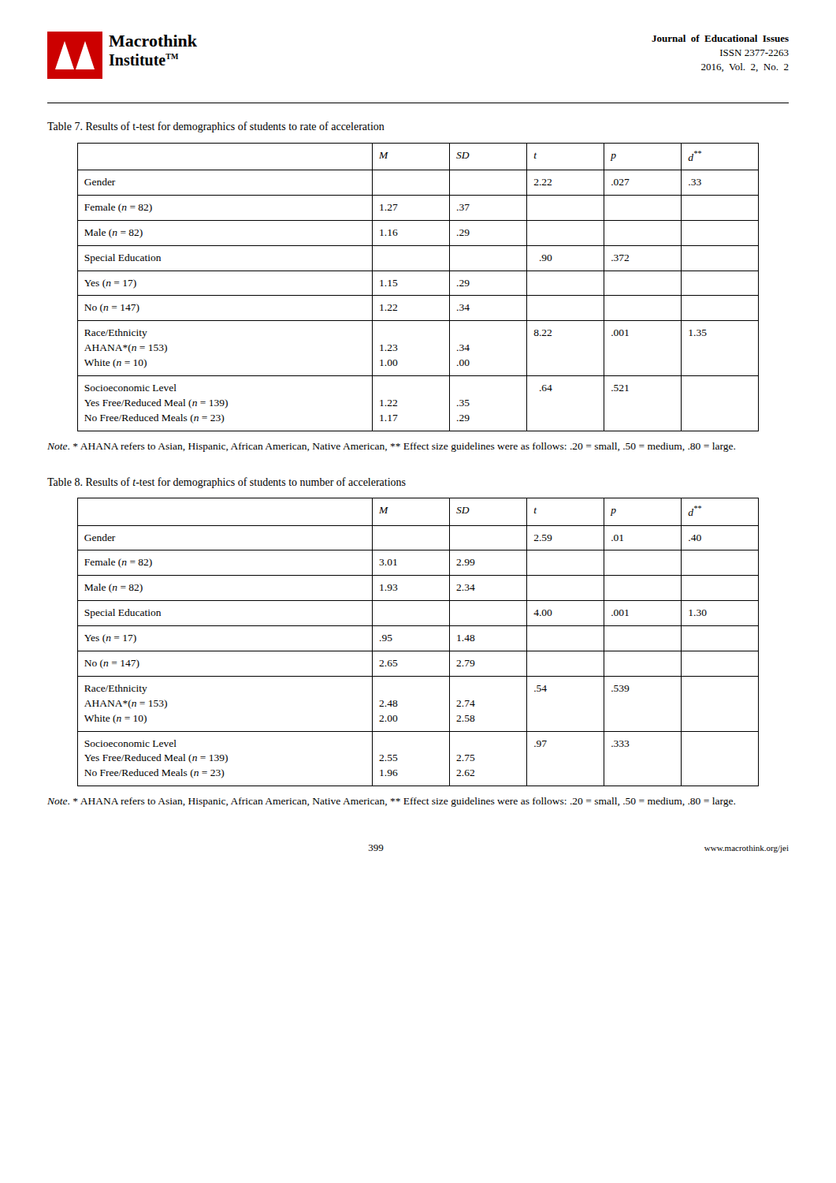Macrothink
InstituteTM
Journal of Educational Issues
ISSN 2377-2263
2016, Vol. 2, No. 2
Table 7. Results of t-test for demographics of students to rate of acceleration
| | M | SD | t | p | d ** |
| Gender | | | 2.22 | .027 | .33 |
| Female ( n = 82) | 1.27 | .37 | | | |
| Male ( n = 82) | 1.16 | .29 | | | |
| Special Education | | | .90 | .372 | |
| Yes ( n = 17) | 1.15 | .29 | | | |
| No ( n = 147) | 1.22 | .34 | | | |
| Race/Ethnicity AHANA*( n = 153) White ( n = 10) | 1.23 1.00 | .34 .00 | 8.22 | .001 | 1.35 |
| Socioeconomic Level Yes Free/Reduced Meal ( n = 139) No Free/Reduced Meals ( n = 23) | 1.22 1.17 | .35 .29 | .64 | .521 | |
Note. * AHANA refers to Asian, Hispanic, African American, Native American, ** Effect size guidelines were as follows: .20 = small, .50 = medium, .80 = large.
Table 8. Results of t-test for demographics of students to number of accelerations
| | M | SD | t | p | d ** |
| Gender | | | 2.59 | .01 | .40 |
| Female ( n = 82) | 3.01 | 2.99 | | | |
| Male ( n = 82) | 1.93 | 2.34 | | | |
| Special Education | | | 4.00 | .001 | 1.30 |
| Yes ( n = 17) | .95 | 1.48 | | | |
| No ( n = 147) | 2.65 | 2.79 | | | |
| Race/Ethnicity AHANA*( n = 153) White ( n = 10) | 2.48 2.00 | 2.74 2.58 | .54 | .539 | |
| Socioeconomic Level Yes Free/Reduced Meal ( n = 139) No Free/Reduced Meals ( n = 23) | 2.55 1.96 | 2.75 2.62 | .97 | .333 | |
Note. * AHANA refers to Asian, Hispanic, African American, Native American, ** Effect size guidelines were as follows: .20 = small, .50 = medium, .80 = large.
399 www.macrothink.org/jei